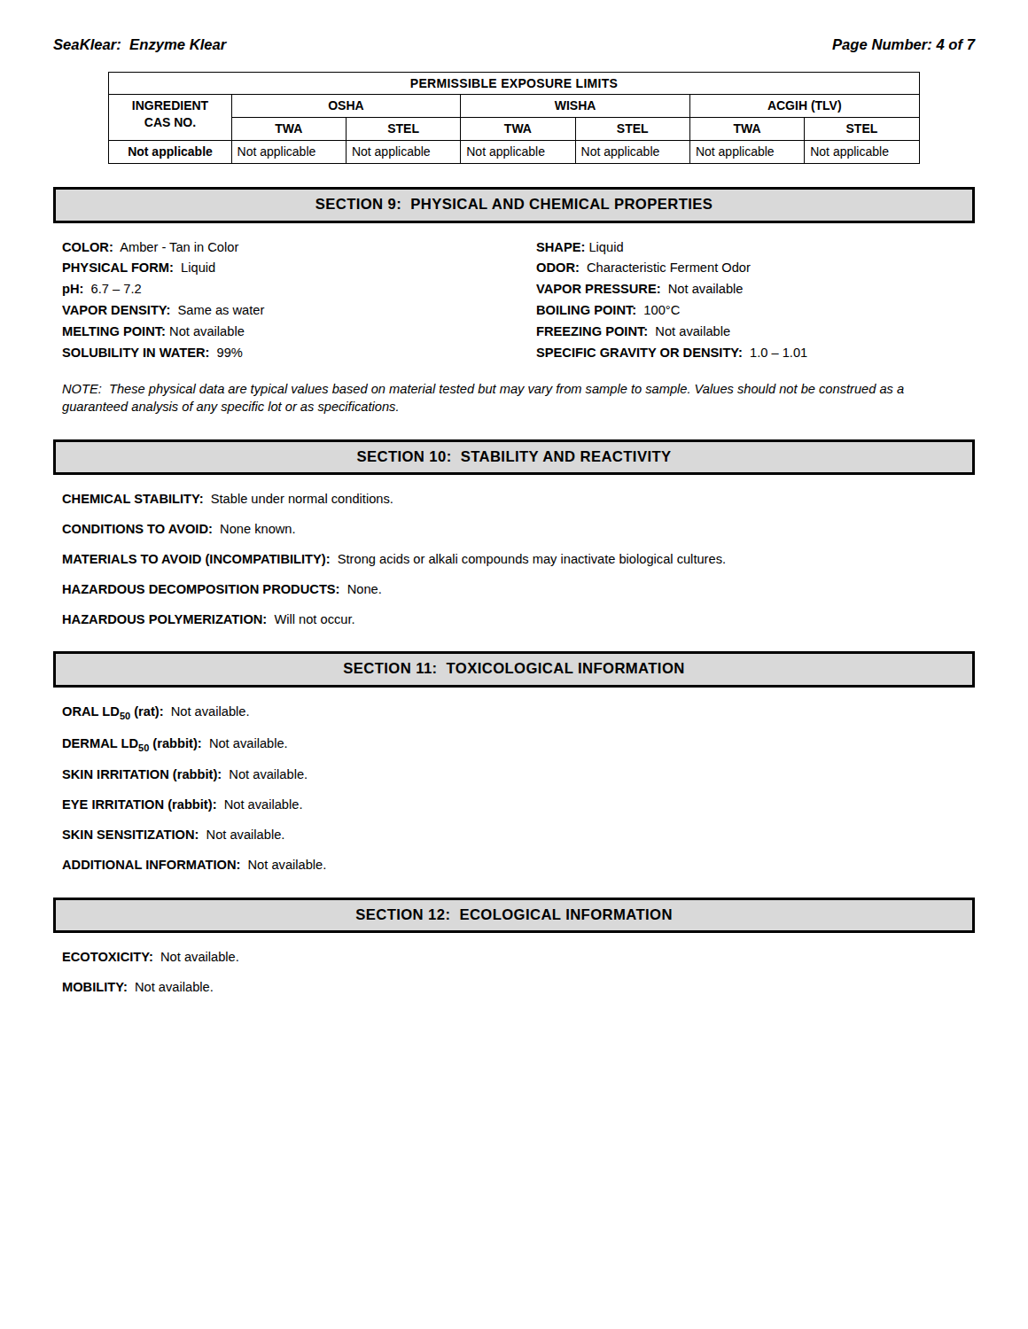SeaKlear: Enzyme Klear Page Number: 4 of 7
| PERMISSIBLE EXPOSURE LIMITS |
| --- |
| INGREDIENT CAS NO. | OSHA | WISHA | ACGIH (TLV) |
| TWA | STEL | TWA | STEL | TWA | STEL |
| Not applicable | Not applicable | Not applicable | Not applicable | Not applicable | Not applicable | Not applicable |
SECTION 9: PHYSICAL AND CHEMICAL PROPERTIES
COLOR: Amber - Tan in Color
PHYSICAL FORM: Liquid
pH: 6.7 – 7.2
VAPOR DENSITY: Same as water
MELTING POINT: Not available
SOLUBILITY IN WATER: 99%
SHAPE: Liquid
ODOR: Characteristic Ferment Odor
VAPOR PRESSURE: Not available
BOILING POINT: 100°C
FREEZING POINT: Not available
SPECIFIC GRAVITY OR DENSITY: 1.0 – 1.01
NOTE: These physical data are typical values based on material tested but may vary from sample to sample. Values should not be construed as a guaranteed analysis of any specific lot or as specifications.
SECTION 10: STABILITY AND REACTIVITY
CHEMICAL STABILITY: Stable under normal conditions.
CONDITIONS TO AVOID: None known.
MATERIALS TO AVOID (INCOMPATIBILITY): Strong acids or alkali compounds may inactivate biological cultures.
HAZARDOUS DECOMPOSITION PRODUCTS: None.
HAZARDOUS POLYMERIZATION: Will not occur.
SECTION 11: TOXICOLOGICAL INFORMATION
ORAL LD50 (rat): Not available.
DERMAL LD50 (rabbit): Not available.
SKIN IRRITATION (rabbit): Not available.
EYE IRRITATION (rabbit): Not available.
SKIN SENSITIZATION: Not available.
ADDITIONAL INFORMATION: Not available.
SECTION 12: ECOLOGICAL INFORMATION
ECOTOXICITY: Not available.
MOBILITY: Not available.